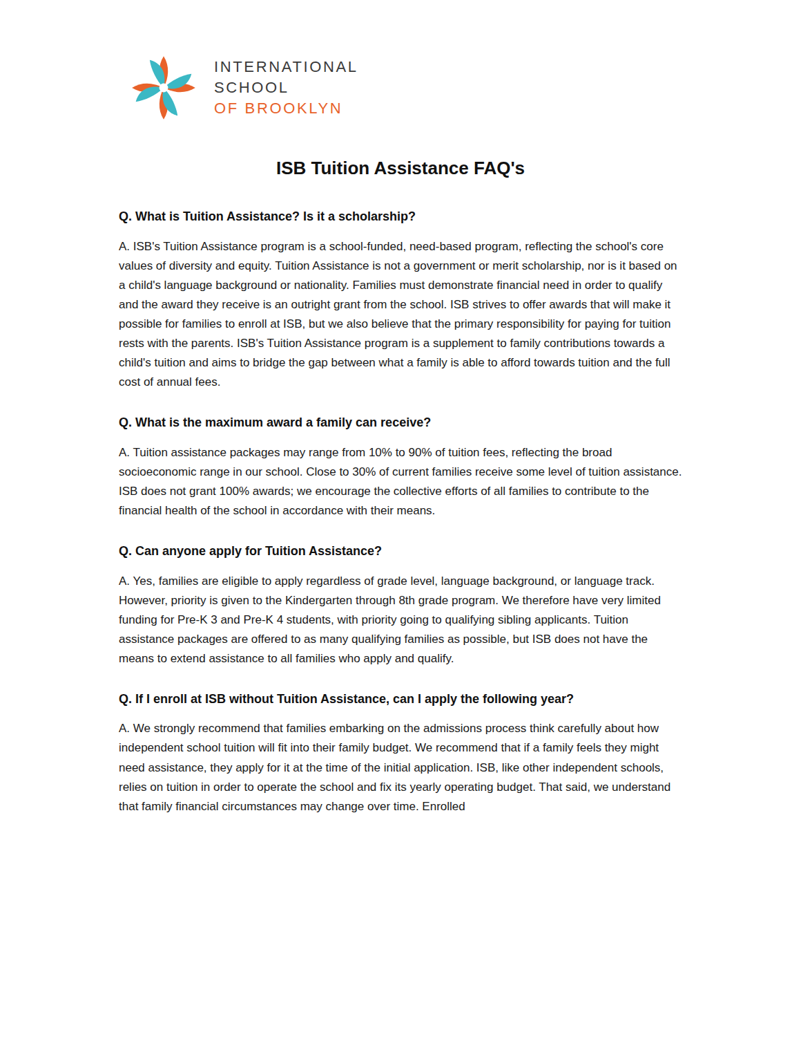International
School
of Brooklyn
ISB Tuition Assistance FAQ's
Q. What is Tuition Assistance? Is it a scholarship?
A. ISB's Tuition Assistance program is a school-funded, need-based program, reflecting the school's core values of diversity and equity. Tuition Assistance is not a government or merit scholarship, nor is it based on a child's language background or nationality. Families must demonstrate financial need in order to qualify and the award they receive is an outright grant from the school. ISB strives to offer awards that will make it possible for families to enroll at ISB, but we also believe that the primary responsibility for paying for tuition rests with the parents. ISB's Tuition Assistance program is a supplement to family contributions towards a child's tuition and aims to bridge the gap between what a family is able to afford towards tuition and the full cost of annual fees.
Q. What is the maximum award a family can receive?
A. Tuition assistance packages may range from 10% to 90% of tuition fees, reflecting the broad socioeconomic range in our school. Close to 30% of current families receive some level of tuition assistance. ISB does not grant 100% awards; we encourage the collective efforts of all families to contribute to the financial health of the school in accordance with their means.
Q. Can anyone apply for Tuition Assistance?
A. Yes, families are eligible to apply regardless of grade level, language background, or language track. However, priority is given to the Kindergarten through 8th grade program. We therefore have very limited funding for Pre-K 3 and Pre-K 4 students, with priority going to qualifying sibling applicants. Tuition assistance packages are offered to as many qualifying families as possible, but ISB does not have the means to extend assistance to all families who apply and qualify.
Q. If I enroll at ISB without Tuition Assistance, can I apply the following year?
A. We strongly recommend that families embarking on the admissions process think carefully about how independent school tuition will fit into their family budget. We recommend that if a family feels they might need assistance, they apply for it at the time of the initial application. ISB, like other independent schools, relies on tuition in order to operate the school and fix its yearly operating budget. That said, we understand that family financial circumstances may change over time. Enrolled